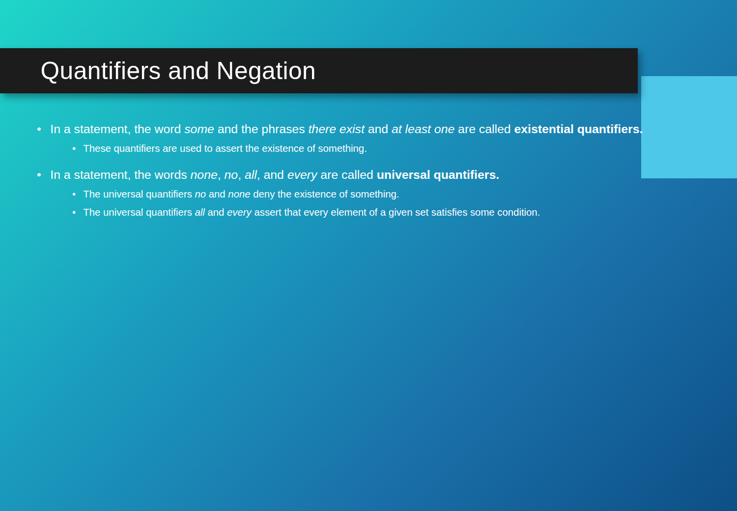Quantifiers and Negation
In a statement, the word some and the phrases there exist and at least one are called existential quantifiers.
These quantifiers are used to assert the existence of something.
In a statement, the words none, no, all, and every are called universal quantifiers.
The universal quantifiers no and none deny the existence of something.
The universal quantifiers all and every assert that every element of a given set satisfies some condition.